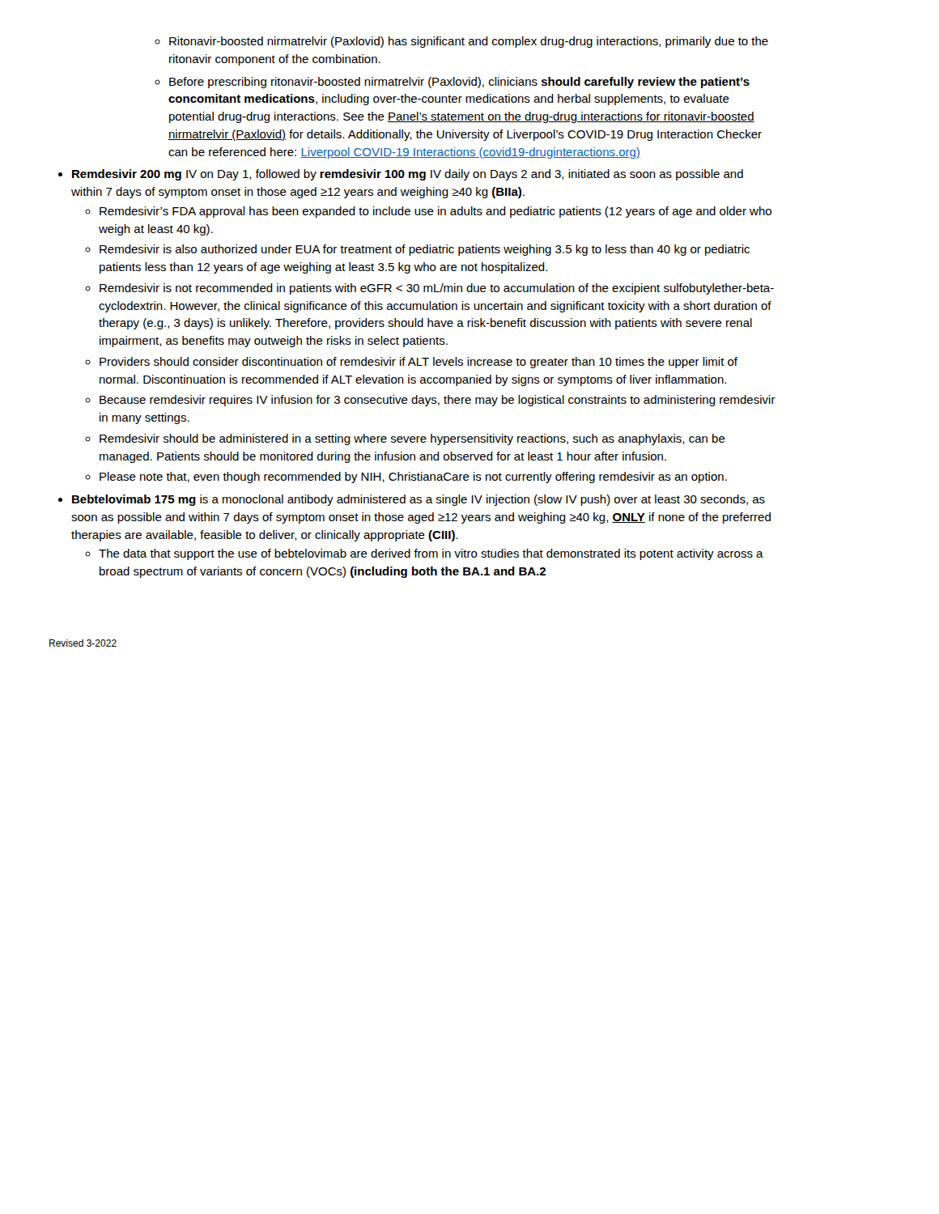Ritonavir-boosted nirmatrelvir (Paxlovid) has significant and complex drug-drug interactions, primarily due to the ritonavir component of the combination.
Before prescribing ritonavir-boosted nirmatrelvir (Paxlovid), clinicians should carefully review the patient’s concomitant medications, including over-the-counter medications and herbal supplements, to evaluate potential drug-drug interactions. See the Panel’s statement on the drug-drug interactions for ritonavir-boosted nirmatrelvir (Paxlovid) for details. Additionally, the University of Liverpool’s COVID-19 Drug Interaction Checker can be referenced here: Liverpool COVID-19 Interactions (covid19-druginteractions.org)
Remdesivir 200 mg IV on Day 1, followed by remdesivir 100 mg IV daily on Days 2 and 3, initiated as soon as possible and within 7 days of symptom onset in those aged ≥12 years and weighing ≥40 kg (BIIa).
Remdesivir’s FDA approval has been expanded to include use in adults and pediatric patients (12 years of age and older who weigh at least 40 kg).
Remdesivir is also authorized under EUA for treatment of pediatric patients weighing 3.5 kg to less than 40 kg or pediatric patients less than 12 years of age weighing at least 3.5 kg who are not hospitalized.
Remdesivir is not recommended in patients with eGFR < 30 mL/min due to accumulation of the excipient sulfobutylether-beta-cyclodextrin. However, the clinical significance of this accumulation is uncertain and significant toxicity with a short duration of therapy (e.g., 3 days) is unlikely. Therefore, providers should have a risk-benefit discussion with patients with severe renal impairment, as benefits may outweigh the risks in select patients.
Providers should consider discontinuation of remdesivir if ALT levels increase to greater than 10 times the upper limit of normal. Discontinuation is recommended if ALT elevation is accompanied by signs or symptoms of liver inflammation.
Because remdesivir requires IV infusion for 3 consecutive days, there may be logistical constraints to administering remdesivir in many settings.
Remdesivir should be administered in a setting where severe hypersensitivity reactions, such as anaphylaxis, can be managed. Patients should be monitored during the infusion and observed for at least 1 hour after infusion.
Please note that, even though recommended by NIH, ChristianaCare is not currently offering remdesivir as an option.
Bebtelovimab 175 mg is a monoclonal antibody administered as a single IV injection (slow IV push) over at least 30 seconds, as soon as possible and within 7 days of symptom onset in those aged ≥12 years and weighing ≥40 kg, ONLY if none of the preferred therapies are available, feasible to deliver, or clinically appropriate (CIII).
The data that support the use of bebtelovimab are derived from in vitro studies that demonstrated its potent activity across a broad spectrum of variants of concern (VOCs) (including both the BA.1 and BA.2
Revised 3-2022